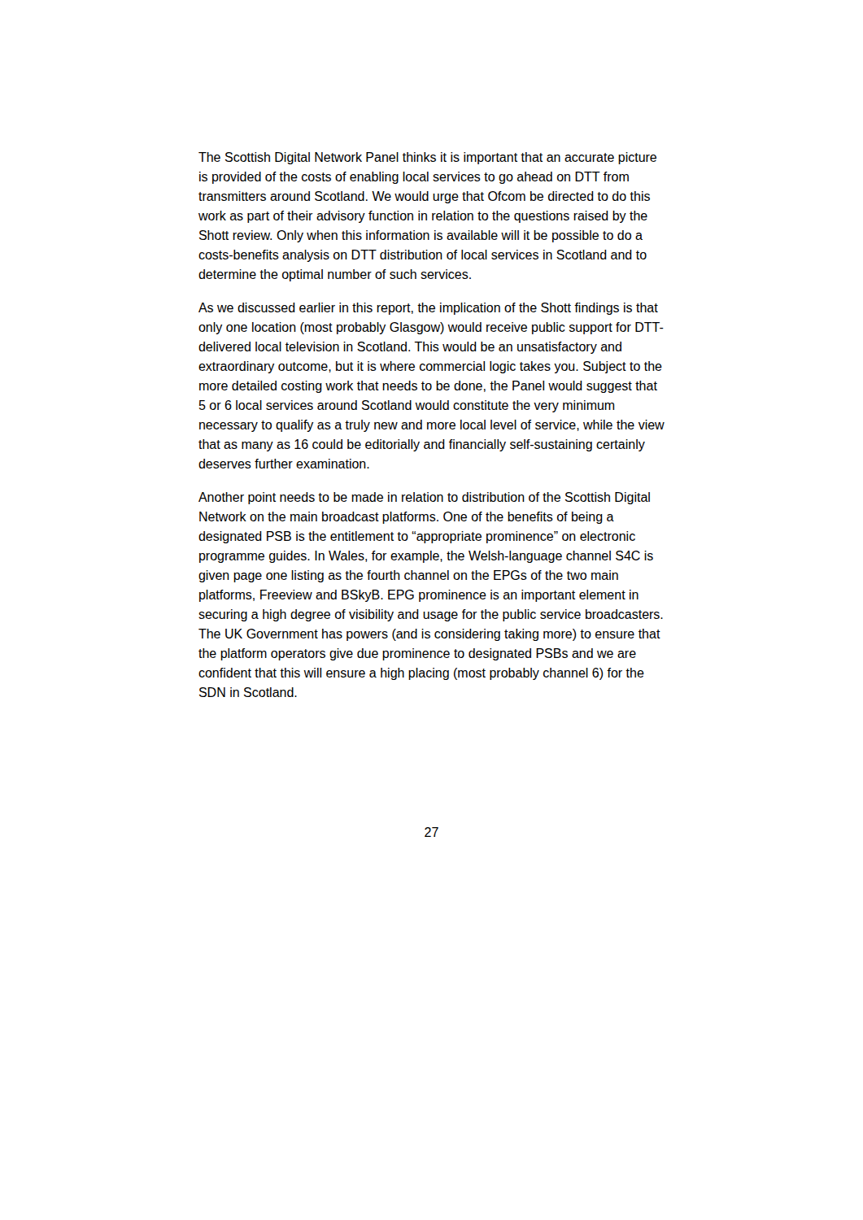The Scottish Digital Network Panel thinks it is important that an accurate picture is provided of the costs of enabling local services to go ahead on DTT from transmitters around Scotland. We would urge that Ofcom be directed to do this work as part of their advisory function in relation to the questions raised by the Shott review. Only when this information is available will it be possible to do a costs-benefits analysis on DTT distribution of local services in Scotland and to determine the optimal number of such services.
As we discussed earlier in this report, the implication of the Shott findings is that only one location (most probably Glasgow) would receive public support for DTT-delivered local television in Scotland. This would be an unsatisfactory and extraordinary outcome, but it is where commercial logic takes you. Subject to the more detailed costing work that needs to be done, the Panel would suggest that 5 or 6 local services around Scotland would constitute the very minimum necessary to qualify as a truly new and more local level of service, while the view that as many as 16 could be editorially and financially self-sustaining certainly deserves further examination.
Another point needs to be made in relation to distribution of the Scottish Digital Network on the main broadcast platforms. One of the benefits of being a designated PSB is the entitlement to “appropriate prominence” on electronic programme guides. In Wales, for example, the Welsh-language channel S4C is given page one listing as the fourth channel on the EPGs of the two main platforms, Freeview and BSkyB. EPG prominence is an important element in securing a high degree of visibility and usage for the public service broadcasters. The UK Government has powers (and is considering taking more) to ensure that the platform operators give due prominence to designated PSBs and we are confident that this will ensure a high placing (most probably channel 6) for the SDN in Scotland.
27